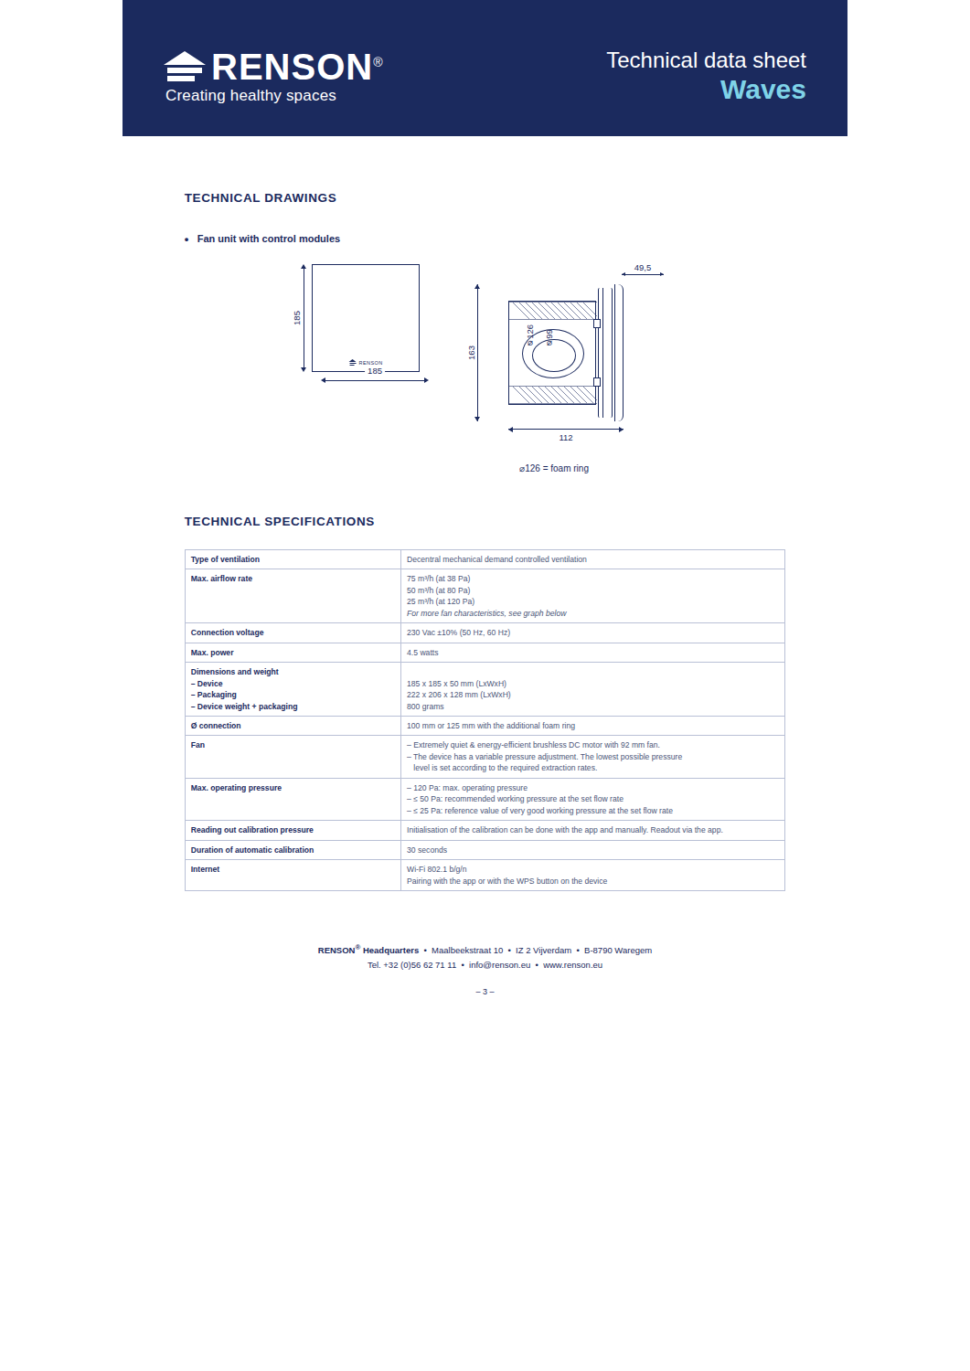RENSON®
Creating healthy spaces
Technical data sheet
Waves
TECHNICAL DRAWINGS
Fan unit with control modules
185
RENSON
185
49,5
163
⌀126 ⌀99
112
⌀126 = foam ring
TECHNICAL SPECIFICATIONS
| Type of ventilation | Decentral mechanical demand controlled ventilation |
| Max. airflow rate | 75 m³/h (at 38 Pa) 50 m³/h (at 80 Pa) 25 m³/h (at 120 Pa) For more fan characteristics, see graph below |
| Connection voltage | 230 Vac ±10% (50 Hz, 60 Hz) |
| Max. power | 4.5 watts |
| Dimensions and weight – Device – Packaging – Device weight + packaging | 185 x 185 x 50 mm (LxWxH) 222 x 206 x 128 mm (LxWxH) 800 grams |
| Ø connection | 100 mm or 125 mm with the additional foam ring |
| Fan | – Extremely quiet & energy-efficient brushless DC motor with 92 mm fan. – The device has a variable pressure adjustment. The lowest possible pressure level is set according to the required extraction rates. |
| Max. operating pressure | – 120 Pa: max. operating pressure – ≤ 50 Pa: recommended working pressure at the set flow rate – ≤ 25 Pa: reference value of very good working pressure at the set flow rate |
| Reading out calibration pressure | Initialisation of the calibration can be done with the app and manually. Readout via the app. |
| Duration of automatic calibration | 30 seconds |
| Internet | Wi-Fi 802.1 b/g/n Pairing with the app or with the WPS button on the device |
RENSON® Headquarters • Maalbeekstraat 10 • IZ 2 Vijverdam • B-8790 Waregem
Tel. +32 (0)56 62 71 11 • info@renson.eu • www.renson.eu
– 3 –